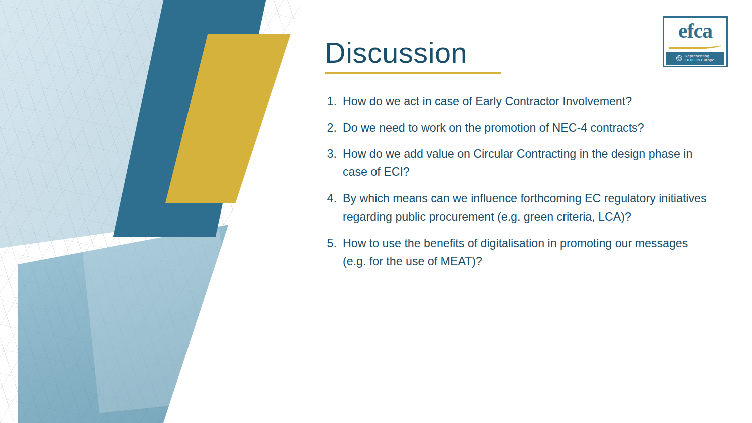efca
Representing
FIDIC in Europe
Discussion
How do we act in case of Early Contractor Involvement?
Do we need to work on the promotion of NEC-4 contracts?
How do we add value on Circular Contracting in the design phase in case of ECI?
By which means can we influence forthcoming EC regulatory initiatives regarding public procurement (e.g. green criteria, LCA)?
How to use the benefits of digitalisation in promoting our messages (e.g. for the use of MEAT)?